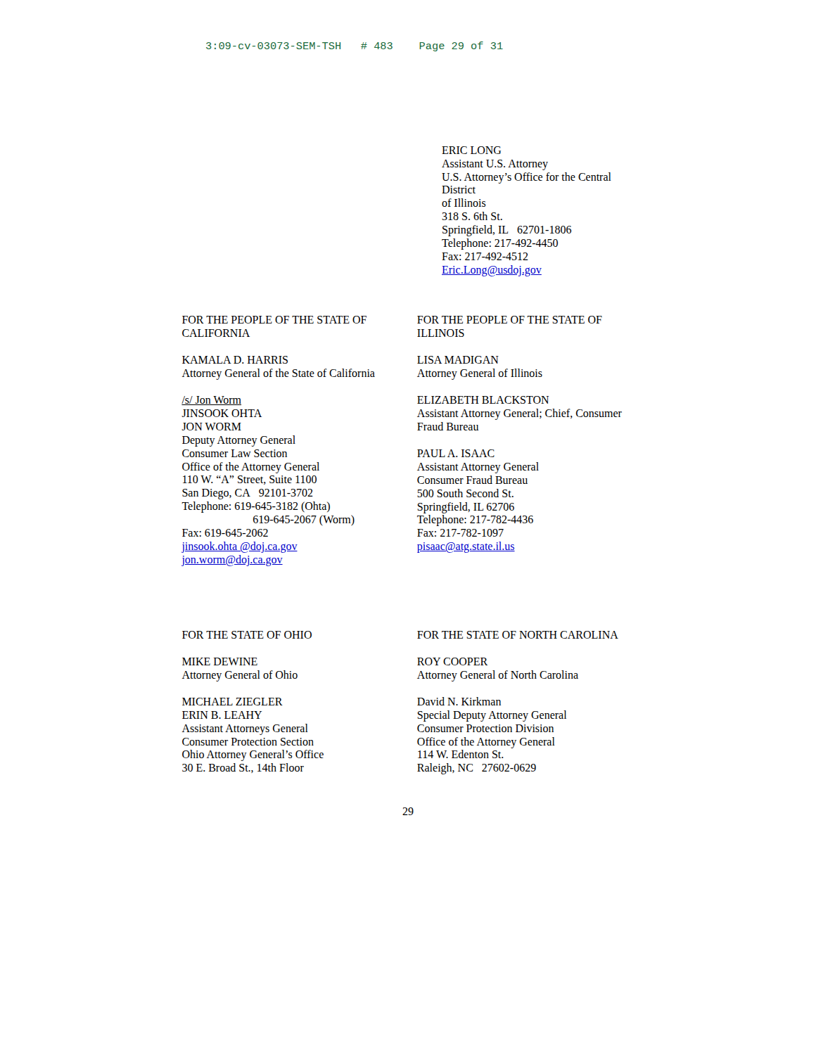3:09-cv-03073-SEM-TSH # 483 Page 29 of 31
ERIC LONG
Assistant U.S. Attorney
U.S. Attorney’s Office for the Central District
of Illinois
318 S. 6th St.
Springfield, IL 62701-1806
Telephone: 217-492-4450
Fax: 217-492-4512
Eric.Long@usdoj.gov
| FOR THE PEOPLE OF THE STATE OF CALIFORNIA KAMALA D. HARRIS Attorney General of the State of California /s/ Jon Worm JINSOOK OHTA JON WORM Deputy Attorney General Consumer Law Section Office of the Attorney General 110 W. “A” Street, Suite 1100 San Diego, CA 92101-3702 Telephone: 619-645-3182 (Ohta) 619-645-2067 (Worm) Fax: 619-645-2062 jinsook.ohta @doj.ca.gov jon.worm@doj.ca.gov | | FOR THE PEOPLE OF THE STATE OF ILLINOIS LISA MADIGAN Attorney General of Illinois ELIZABETH BLACKSTON Assistant Attorney General; Chief, Consumer Fraud Bureau PAUL A. ISAAC Assistant Attorney General Consumer Fraud Bureau 500 South Second St. Springfield, IL 62706 Telephone: 217-782-4436 Fax: 217-782-1097 pisaac@atg.state.il.us |
| FOR THE STATE OF OHIO MIKE DEWINE Attorney General of Ohio MICHAEL ZIEGLER ERIN B. LEAHY Assistant Attorneys General Consumer Protection Section Ohio Attorney General’s Office 30 E. Broad St., 14th Floor | | FOR THE STATE OF NORTH CAROLINA ROY COOPER Attorney General of North Carolina David N. Kirkman Special Deputy Attorney General Consumer Protection Division Office of the Attorney General 114 W. Edenton St. Raleigh, NC 27602-0629 |
29